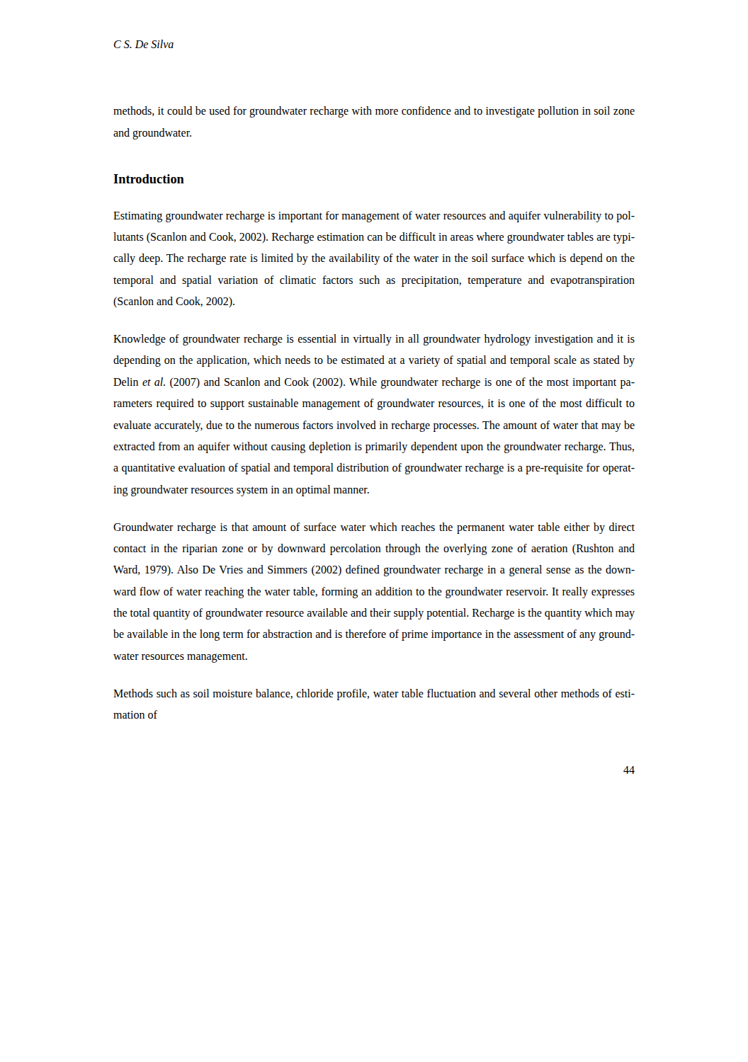C S. De Silva
methods, it could be used for groundwater recharge with more confidence and to investigate pollution in soil zone and groundwater.
Introduction
Estimating groundwater recharge is important for management of water resources and aquifer vulnerability to pollutants (Scanlon and Cook, 2002). Recharge estimation can be difficult in areas where groundwater tables are typically deep. The recharge rate is limited by the availability of the water in the soil surface which is depend on the temporal and spatial variation of climatic factors such as precipitation, temperature and evapotranspiration (Scanlon and Cook, 2002).
Knowledge of groundwater recharge is essential in virtually in all groundwater hydrology investigation and it is depending on the application, which needs to be estimated at a variety of spatial and temporal scale as stated by Delin et al. (2007) and Scanlon and Cook (2002). While groundwater recharge is one of the most important parameters required to support sustainable management of groundwater resources, it is one of the most difficult to evaluate accurately, due to the numerous factors involved in recharge processes. The amount of water that may be extracted from an aquifer without causing depletion is primarily dependent upon the groundwater recharge. Thus, a quantitative evaluation of spatial and temporal distribution of groundwater recharge is a pre-requisite for operating groundwater resources system in an optimal manner.
Groundwater recharge is that amount of surface water which reaches the permanent water table either by direct contact in the riparian zone or by downward percolation through the overlying zone of aeration (Rushton and Ward, 1979). Also De Vries and Simmers (2002) defined groundwater recharge in a general sense as the downward flow of water reaching the water table, forming an addition to the groundwater reservoir. It really expresses the total quantity of groundwater resource available and their supply potential. Recharge is the quantity which may be available in the long term for abstraction and is therefore of prime importance in the assessment of any groundwater resources management.
Methods such as soil moisture balance, chloride profile, water table fluctuation and several other methods of estimation of
44